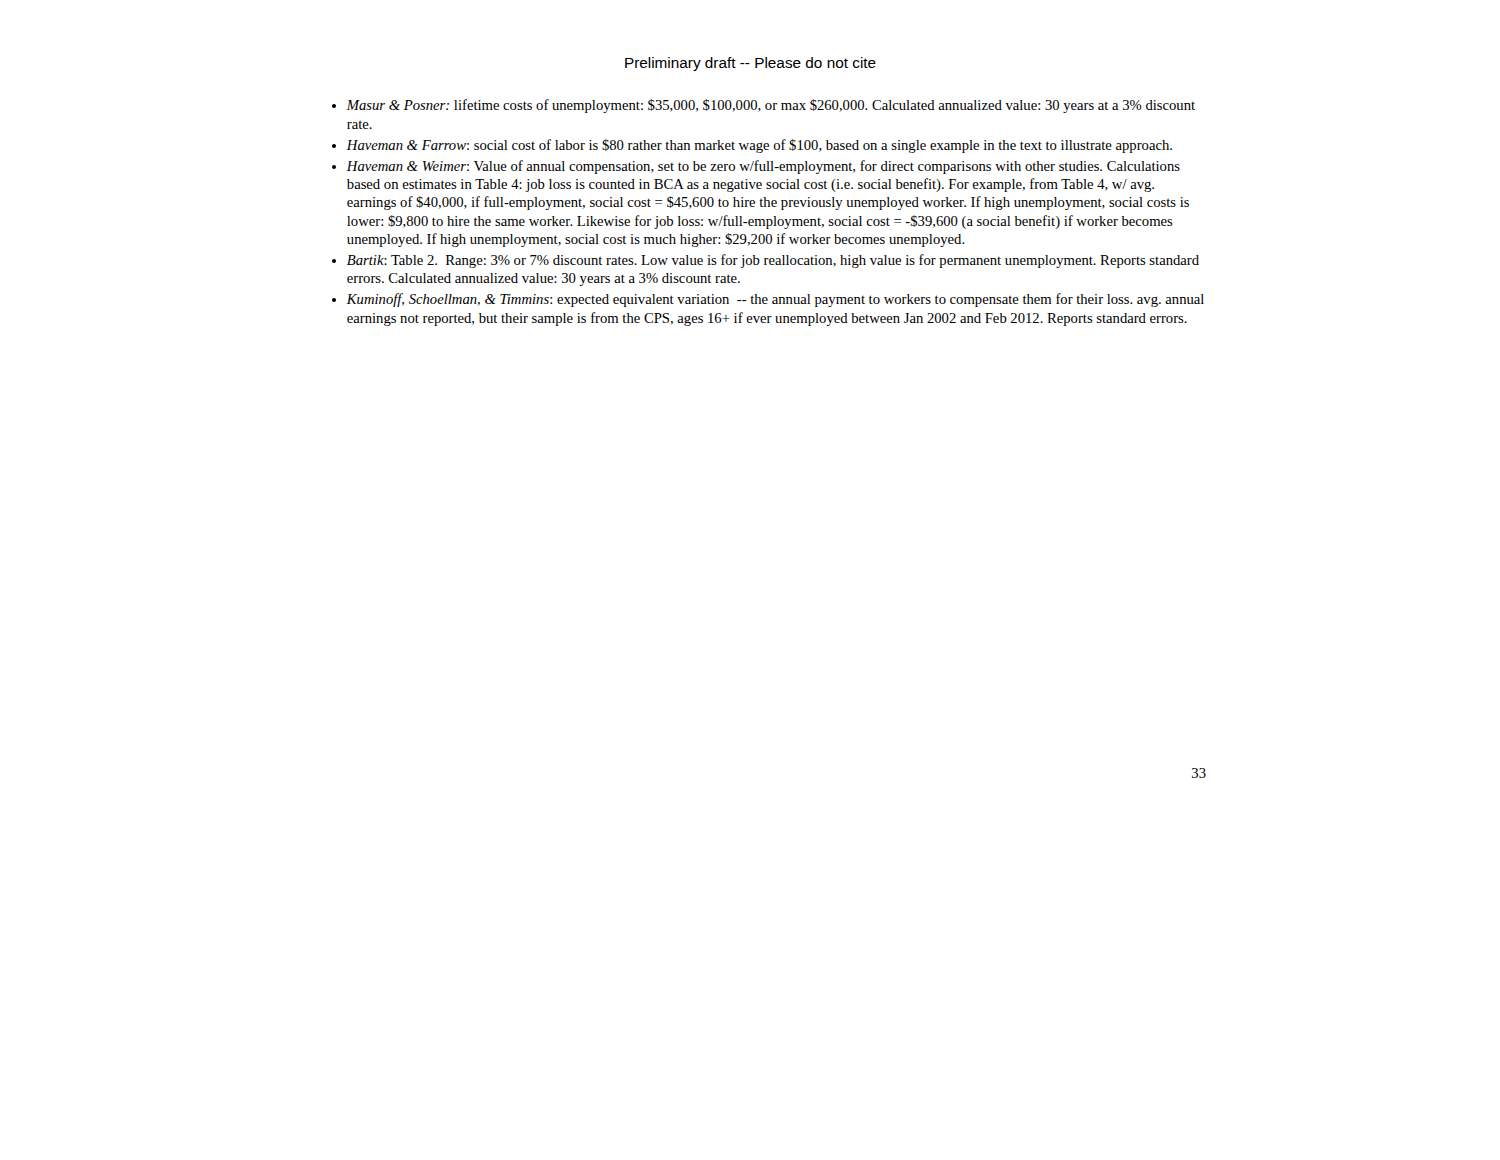Preliminary draft -- Please do not cite
Masur & Posner: lifetime costs of unemployment: $35,000, $100,000, or max $260,000. Calculated annualized value: 30 years at a 3% discount rate.
Haveman & Farrow: social cost of labor is $80 rather than market wage of $100, based on a single example in the text to illustrate approach.
Haveman & Weimer: Value of annual compensation, set to be zero w/full-employment, for direct comparisons with other studies. Calculations based on estimates in Table 4: job loss is counted in BCA as a negative social cost (i.e. social benefit). For example, from Table 4, w/ avg. earnings of $40,000, if full-employment, social cost = $45,600 to hire the previously unemployed worker. If high unemployment, social costs is lower: $9,800 to hire the same worker. Likewise for job loss: w/full-employment, social cost = -$39,600 (a social benefit) if worker becomes unemployed. If high unemployment, social cost is much higher: $29,200 if worker becomes unemployed.
Bartik: Table 2. Range: 3% or 7% discount rates. Low value is for job reallocation, high value is for permanent unemployment. Reports standard errors. Calculated annualized value: 30 years at a 3% discount rate.
Kuminoff, Schoellman, & Timmins: expected equivalent variation -- the annual payment to workers to compensate them for their loss. avg. annual earnings not reported, but their sample is from the CPS, ages 16+ if ever unemployed between Jan 2002 and Feb 2012. Reports standard errors.
33